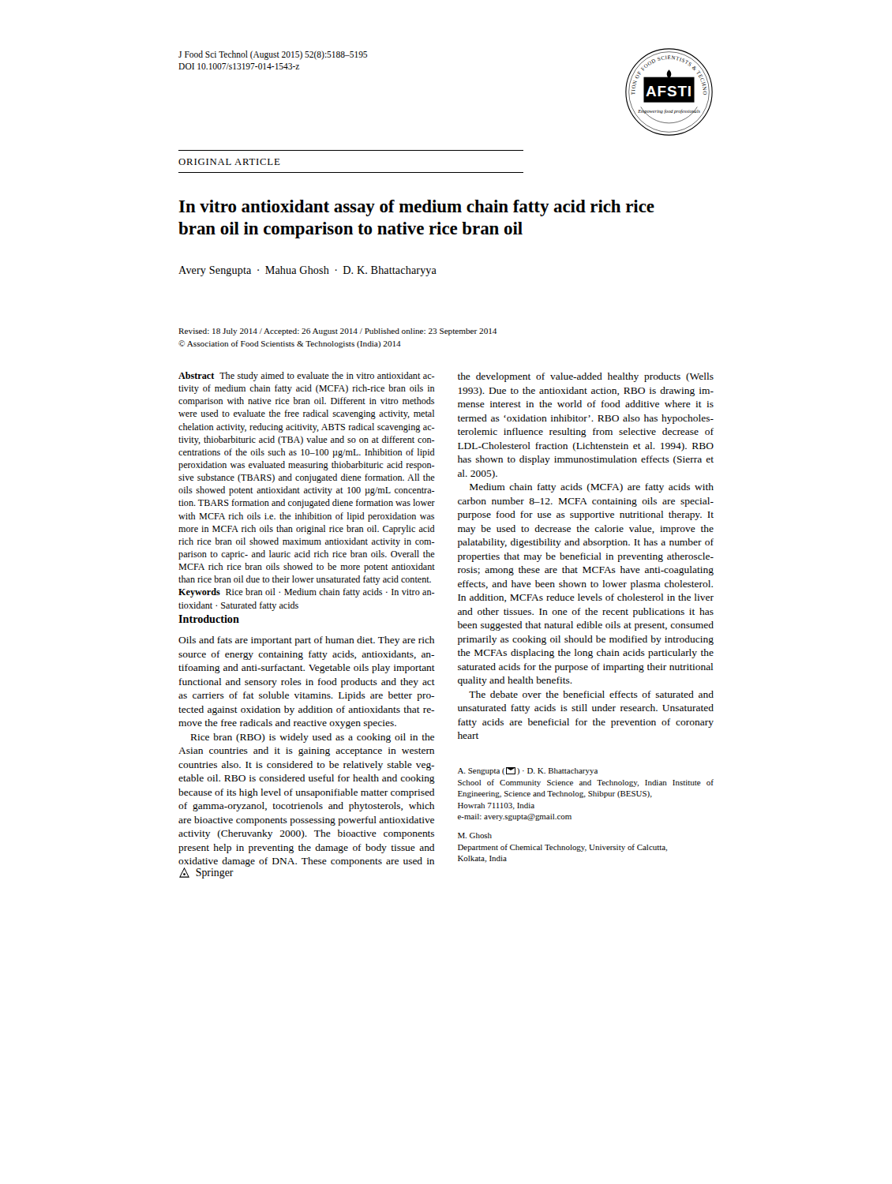J Food Sci Technol (August 2015) 52(8):5188–5195
DOI 10.1007/s13197-014-1543-z
ASSOCIATION OF FOOD SCIENTISTS & TECHNOLOGISTS AFSTI Empowering food professionals
Original Article
In vitro antioxidant assay of medium chain fatty acid rich rice bran oil in comparison to native rice bran oil
Avery Sengupta · Mahua Ghosh · D. K. Bhattacharyya
Revised: 18 July 2014 / Accepted: 26 August 2014 / Published online: 23 September 2014
© Association of Food Scientists & Technologists (India) 2014
Abstract The study aimed to evaluate the in vitro antioxidant activity of medium chain fatty acid (MCFA) rich-rice bran oils in comparison with native rice bran oil. Different in vitro methods were used to evaluate the free radical scavenging activity, metal chelation activity, reducing acitivity, ABTS radical scavenging activity, thiobarbituric acid (TBA) value and so on at different concentrations of the oils such as 10–100 µg/mL. Inhibition of lipid peroxidation was evaluated measuring thiobarbituric acid responsive substance (TBARS) and conjugated diene formation. All the oils showed potent antioxidant activity at 100 µg/mL concentration. TBARS formation and conjugated diene formation was lower with MCFA rich oils i.e. the inhibition of lipid peroxidation was more in MCFA rich oils than original rice bran oil. Caprylic acid rich rice bran oil showed maximum antioxidant activity in comparison to capric- and lauric acid rich rice bran oils. Overall the MCFA rich rice bran oils showed to be more potent antioxidant than rice bran oil due to their lower unsaturated fatty acid content.
Keywords Rice bran oil · Medium chain fatty acids · In vitro antioxidant · Saturated fatty acids
Introduction
Oils and fats are important part of human diet. They are rich source of energy containing fatty acids, antioxidants, antifoaming and anti-surfactant. Vegetable oils play important functional and sensory roles in food products and they act as carriers of fat soluble vitamins. Lipids are better protected against oxidation by addition of antioxidants that remove the free radicals and reactive oxygen species.
Rice bran (RBO) is widely used as a cooking oil in the Asian countries and it is gaining acceptance in western countries also. It is considered to be relatively stable vegetable oil. RBO is considered useful for health and cooking because of its high level of unsaponifiable matter comprised of gamma-oryzanol, tocotrienols and phytosterols, which are bioactive components possessing powerful antioxidative activity (Cheruvanky 2000). The bioactive components present help in preventing the damage of body tissue and oxidative damage of DNA. These components are used in the development of value-added healthy products (Wells 1993). Due to the antioxidant action, RBO is drawing immense interest in the world of food additive where it is termed as ‘oxidation inhibitor’. RBO also has hypocholesterolemic influence resulting from selective decrease of LDL-Cholesterol fraction (Lichtenstein et al. 1994). RBO has shown to display immunostimulation effects (Sierra et al. 2005).
Medium chain fatty acids (MCFA) are fatty acids with carbon number 8–12. MCFA containing oils are special-purpose food for use as supportive nutritional therapy. It may be used to decrease the calorie value, improve the palatability, digestibility and absorption. It has a number of properties that may be beneficial in preventing atherosclerosis; among these are that MCFAs have anti-coagulating effects, and have been shown to lower plasma cholesterol. In addition, MCFAs reduce levels of cholesterol in the liver and other tissues. In one of the recent publications it has been suggested that natural edible oils at present, consumed primarily as cooking oil should be modified by introducing the MCFAs displacing the long chain acids particularly the saturated acids for the purpose of imparting their nutritional quality and health benefits.
The debate over the beneficial effects of saturated and unsaturated fatty acids is still under research. Unsaturated fatty acids are beneficial for the prevention of coronary heart
A. Sengupta ( ) · D. K. Bhattacharyya
School of Community Science and Technology, Indian Institute of Engineering, Science and Technolog, Shibpur (BESUS),
Howrah 711103, India
e-mail: avery.sgupta@gmail.com
M. Ghosh
Department of Chemical Technology, University of Calcutta,
Kolkata, India
Springer